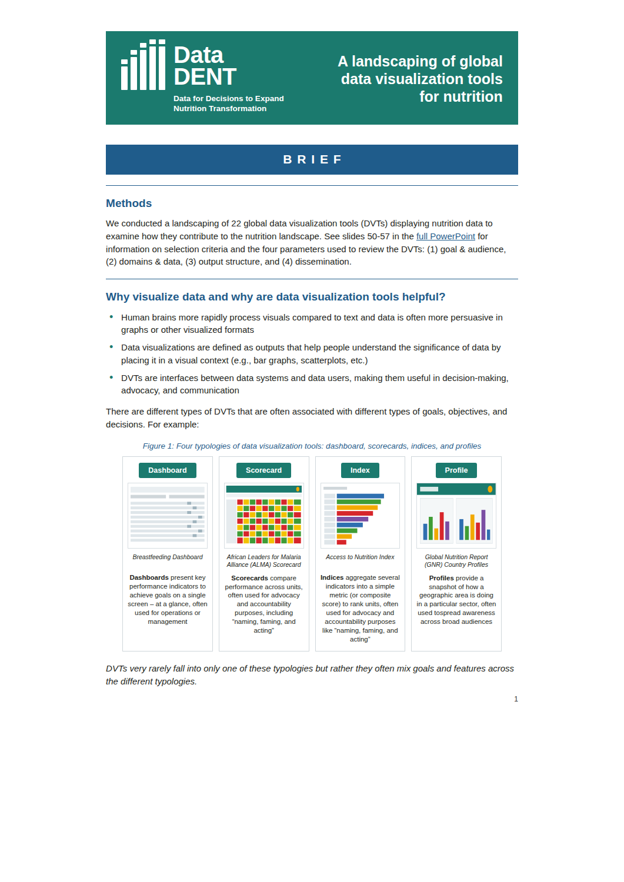Data DENT
Data for Decisions to Expand
Nutrition Transformation
A landscaping of global
data visualization tools
for nutrition
BRIEF
Methods
We conducted a landscaping of 22 global data visualization tools (DVTs) displaying nutrition data to examine how they contribute to the nutrition landscape. See slides 50-57 in the full PowerPoint for information on selection criteria and the four parameters used to review the DVTs: (1) goal & audience, (2) domains & data, (3) output structure, and (4) dissemination.
Why visualize data and why are data visualization tools helpful?
Human brains more rapidly process visuals compared to text and data is often more persuasive in graphs or other visualized formats
Data visualizations are defined as outputs that help people understand the significance of data by placing it in a visual context (e.g., bar graphs, scatterplots, etc.)
DVTs are interfaces between data systems and data users, making them useful in decision-making, advocacy, and communication
There are different types of DVTs that are often associated with different types of goals, objectives, and decisions. For example:
Figure 1: Four typologies of data visualization tools: dashboard, scorecards, indices, and profiles
Dashboard
Breastfeeding Dashboard
Dashboards present key performance indicators to achieve goals on a single screen – at a glance, often used for operations or management
Scorecard
African Leaders for Malaria Alliance (ALMA) Scorecard
Scorecards compare performance across units, often used for advocacy and accountability purposes, including “naming, faming, and acting”
Index
Access to Nutrition Index
Indices aggregate several indicators into a simple metric (or composite score) to rank units, often used for advocacy and accountability purposes like “naming, faming, and acting”
Profile
Global Nutrition Report (GNR) Country Profiles
Profiles provide a snapshot of how a geographic area is doing in a particular sector, often used tospread awareness across broad audiences
DVTs very rarely fall into only one of these typologies but rather they often mix goals and features across the different typologies.
1